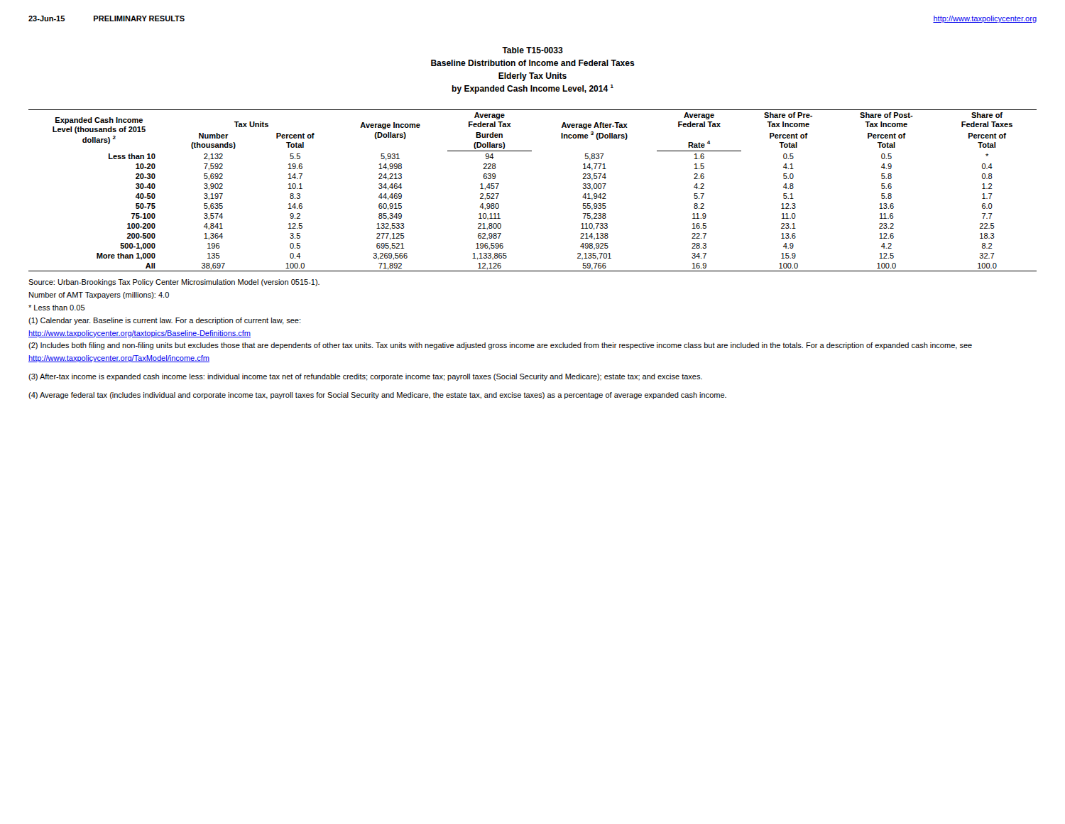23-Jun-15 PRELIMINARY RESULTS
http://www.taxpolicycenter.org
Table T15-0033
Baseline Distribution of Income and Federal Taxes
Elderly Tax Units
by Expanded Cash Income Level, 2014 1
| Expanded Cash Income Level (thousands of 2015 dollars) 2 | Tax Units | Average Income (Dollars) | Average Federal Tax | Average After-Tax Income 3 (Dollars) | Average Federal Tax | Share of Pre- Tax Income | Share of Post- Tax Income | Share of Federal Taxes |
| --- | --- | --- | --- | --- | --- | --- | --- | --- |
| Number (thousands) | Percent of Total | Percent of Total | Percent of Total | Percent of Total |
| Burden (Dollars) | Rate 4 |
| Less than 10 | 2,132 | 5.5 | 5,931 | 94 | 5,837 | 1.6 | 0.5 | 0.5 | * |
| 10-20 | 7,592 | 19.6 | 14,998 | 228 | 14,771 | 1.5 | 4.1 | 4.9 | 0.4 |
| 20-30 | 5,692 | 14.7 | 24,213 | 639 | 23,574 | 2.6 | 5.0 | 5.8 | 0.8 |
| 30-40 | 3,902 | 10.1 | 34,464 | 1,457 | 33,007 | 4.2 | 4.8 | 5.6 | 1.2 |
| 40-50 | 3,197 | 8.3 | 44,469 | 2,527 | 41,942 | 5.7 | 5.1 | 5.8 | 1.7 |
| 50-75 | 5,635 | 14.6 | 60,915 | 4,980 | 55,935 | 8.2 | 12.3 | 13.6 | 6.0 |
| 75-100 | 3,574 | 9.2 | 85,349 | 10,111 | 75,238 | 11.9 | 11.0 | 11.6 | 7.7 |
| 100-200 | 4,841 | 12.5 | 132,533 | 21,800 | 110,733 | 16.5 | 23.1 | 23.2 | 22.5 |
| 200-500 | 1,364 | 3.5 | 277,125 | 62,987 | 214,138 | 22.7 | 13.6 | 12.6 | 18.3 |
| 500-1,000 | 196 | 0.5 | 695,521 | 196,596 | 498,925 | 28.3 | 4.9 | 4.2 | 8.2 |
| More than 1,000 | 135 | 0.4 | 3,269,566 | 1,133,865 | 2,135,701 | 34.7 | 15.9 | 12.5 | 32.7 |
| All | 38,697 | 100.0 | 71,892 | 12,126 | 59,766 | 16.9 | 100.0 | 100.0 | 100.0 |
Source: Urban-Brookings Tax Policy Center Microsimulation Model (version 0515-1).
Number of AMT Taxpayers (millions): 4.0
* Less than 0.05
(1) Calendar year. Baseline is current law. For a description of current law, see:
http://www.taxpolicycenter.org/taxtopics/Baseline-Definitions.cfm
(2) Includes both filing and non-filing units but excludes those that are dependents of other tax units. Tax units with negative adjusted gross income are excluded from their respective income class but are included in the totals. For a description of expanded cash income, see
http://www.taxpolicycenter.org/TaxModel/income.cfm
(3) After-tax income is expanded cash income less: individual income tax net of refundable credits; corporate income tax; payroll taxes (Social Security and Medicare); estate tax; and excise taxes.
(4) Average federal tax (includes individual and corporate income tax, payroll taxes for Social Security and Medicare, the estate tax, and excise taxes) as a percentage of average expanded cash income.